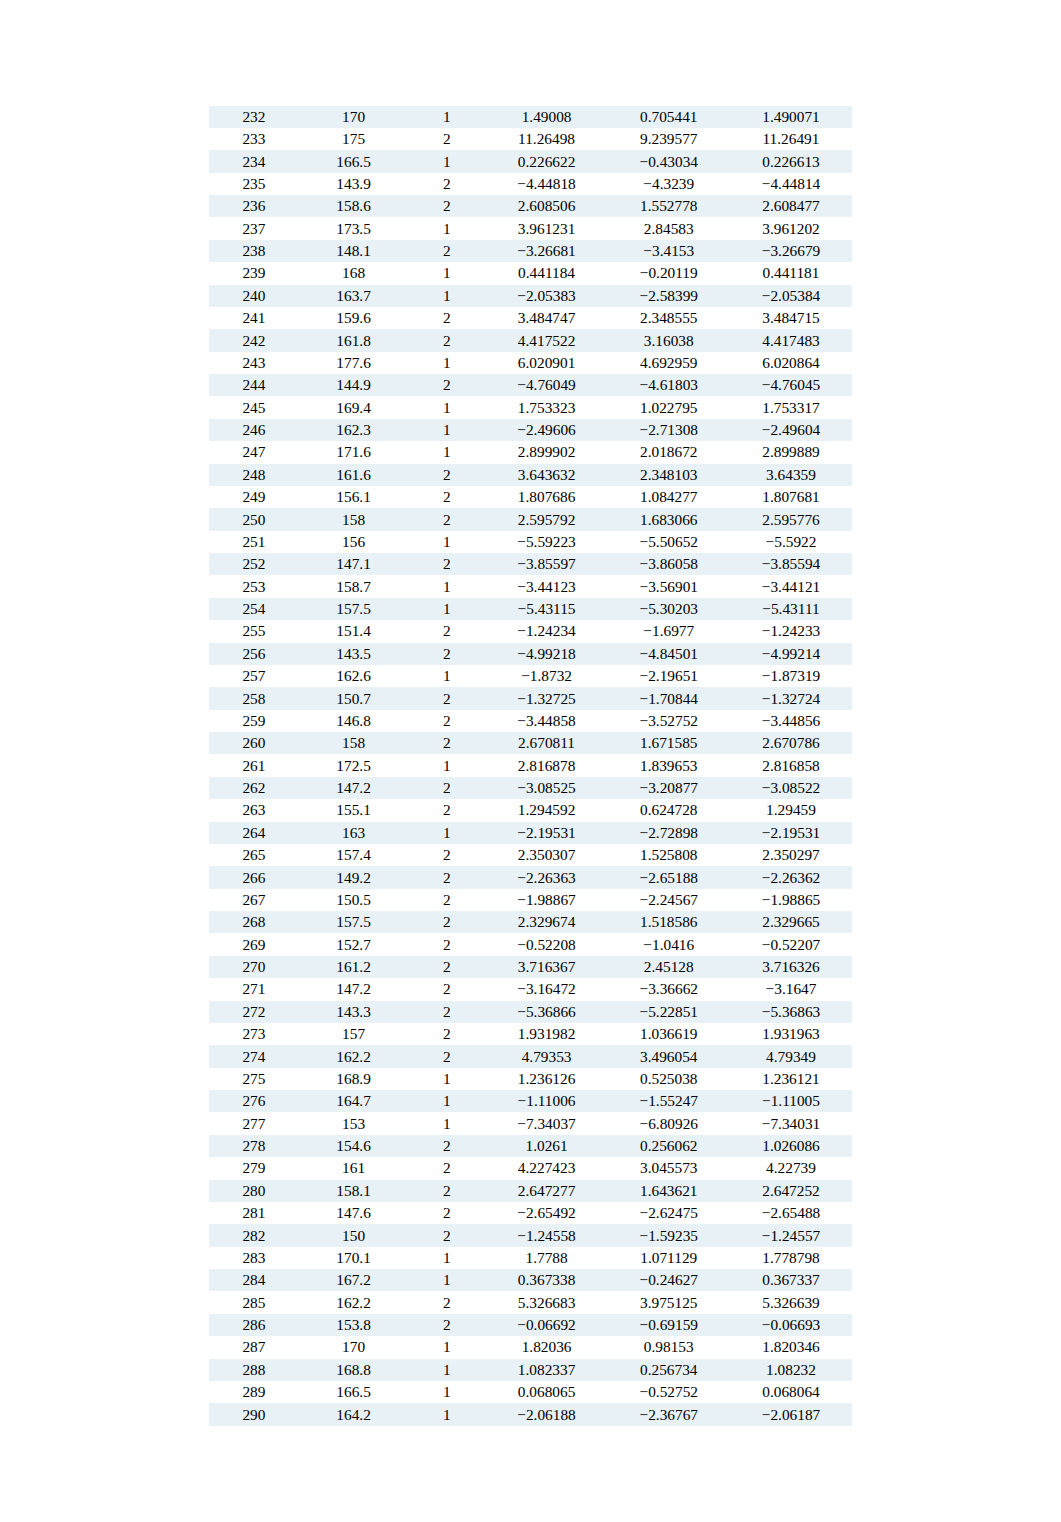| 232 | 170 | 1 | 1.49008 | 0.705441 | 1.490071 |
| 233 | 175 | 2 | 11.26498 | 9.239577 | 11.26491 |
| 234 | 166.5 | 1 | 0.226622 | −0.43034 | 0.226613 |
| 235 | 143.9 | 2 | −4.44818 | −4.3239 | −4.44814 |
| 236 | 158.6 | 2 | 2.608506 | 1.552778 | 2.608477 |
| 237 | 173.5 | 1 | 3.961231 | 2.84583 | 3.961202 |
| 238 | 148.1 | 2 | −3.26681 | −3.4153 | −3.26679 |
| 239 | 168 | 1 | 0.441184 | −0.20119 | 0.441181 |
| 240 | 163.7 | 1 | −2.05383 | −2.58399 | −2.05384 |
| 241 | 159.6 | 2 | 3.484747 | 2.348555 | 3.484715 |
| 242 | 161.8 | 2 | 4.417522 | 3.16038 | 4.417483 |
| 243 | 177.6 | 1 | 6.020901 | 4.692959 | 6.020864 |
| 244 | 144.9 | 2 | −4.76049 | −4.61803 | −4.76045 |
| 245 | 169.4 | 1 | 1.753323 | 1.022795 | 1.753317 |
| 246 | 162.3 | 1 | −2.49606 | −2.71308 | −2.49604 |
| 247 | 171.6 | 1 | 2.899902 | 2.018672 | 2.899889 |
| 248 | 161.6 | 2 | 3.643632 | 2.348103 | 3.64359 |
| 249 | 156.1 | 2 | 1.807686 | 1.084277 | 1.807681 |
| 250 | 158 | 2 | 2.595792 | 1.683066 | 2.595776 |
| 251 | 156 | 1 | −5.59223 | −5.50652 | −5.5922 |
| 252 | 147.1 | 2 | −3.85597 | −3.86058 | −3.85594 |
| 253 | 158.7 | 1 | −3.44123 | −3.56901 | −3.44121 |
| 254 | 157.5 | 1 | −5.43115 | −5.30203 | −5.43111 |
| 255 | 151.4 | 2 | −1.24234 | −1.6977 | −1.24233 |
| 256 | 143.5 | 2 | −4.99218 | −4.84501 | −4.99214 |
| 257 | 162.6 | 1 | −1.8732 | −2.19651 | −1.87319 |
| 258 | 150.7 | 2 | −1.32725 | −1.70844 | −1.32724 |
| 259 | 146.8 | 2 | −3.44858 | −3.52752 | −3.44856 |
| 260 | 158 | 2 | 2.670811 | 1.671585 | 2.670786 |
| 261 | 172.5 | 1 | 2.816878 | 1.839653 | 2.816858 |
| 262 | 147.2 | 2 | −3.08525 | −3.20877 | −3.08522 |
| 263 | 155.1 | 2 | 1.294592 | 0.624728 | 1.29459 |
| 264 | 163 | 1 | −2.19531 | −2.72898 | −2.19531 |
| 265 | 157.4 | 2 | 2.350307 | 1.525808 | 2.350297 |
| 266 | 149.2 | 2 | −2.26363 | −2.65188 | −2.26362 |
| 267 | 150.5 | 2 | −1.98867 | −2.24567 | −1.98865 |
| 268 | 157.5 | 2 | 2.329674 | 1.518586 | 2.329665 |
| 269 | 152.7 | 2 | −0.52208 | −1.0416 | −0.52207 |
| 270 | 161.2 | 2 | 3.716367 | 2.45128 | 3.716326 |
| 271 | 147.2 | 2 | −3.16472 | −3.36662 | −3.1647 |
| 272 | 143.3 | 2 | −5.36866 | −5.22851 | −5.36863 |
| 273 | 157 | 2 | 1.931982 | 1.036619 | 1.931963 |
| 274 | 162.2 | 2 | 4.79353 | 3.496054 | 4.79349 |
| 275 | 168.9 | 1 | 1.236126 | 0.525038 | 1.236121 |
| 276 | 164.7 | 1 | −1.11006 | −1.55247 | −1.11005 |
| 277 | 153 | 1 | −7.34037 | −6.80926 | −7.34031 |
| 278 | 154.6 | 2 | 1.0261 | 0.256062 | 1.026086 |
| 279 | 161 | 2 | 4.227423 | 3.045573 | 4.22739 |
| 280 | 158.1 | 2 | 2.647277 | 1.643621 | 2.647252 |
| 281 | 147.6 | 2 | −2.65492 | −2.62475 | −2.65488 |
| 282 | 150 | 2 | −1.24558 | −1.59235 | −1.24557 |
| 283 | 170.1 | 1 | 1.7788 | 1.071129 | 1.778798 |
| 284 | 167.2 | 1 | 0.367338 | −0.24627 | 0.367337 |
| 285 | 162.2 | 2 | 5.326683 | 3.975125 | 5.326639 |
| 286 | 153.8 | 2 | −0.06692 | −0.69159 | −0.06693 |
| 287 | 170 | 1 | 1.82036 | 0.98153 | 1.820346 |
| 288 | 168.8 | 1 | 1.082337 | 0.256734 | 1.08232 |
| 289 | 166.5 | 1 | 0.068065 | −0.52752 | 0.068064 |
| 290 | 164.2 | 1 | −2.06188 | −2.36767 | −2.06187 |